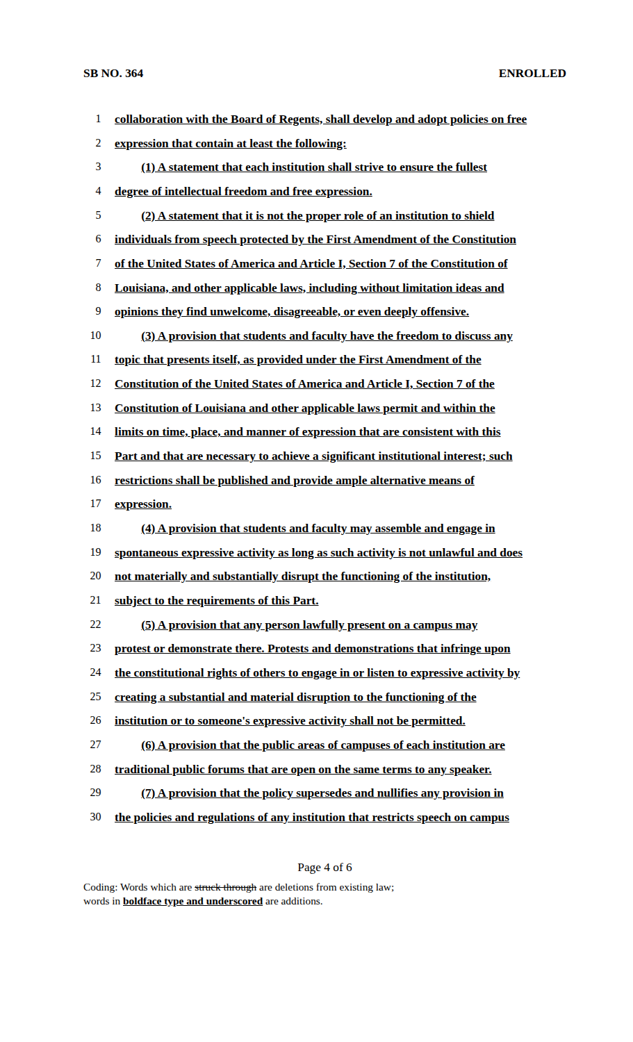SB NO. 364 ENROLLED
collaboration with the Board of Regents, shall develop and adopt policies on free
expression that contain at least the following:
(1) A statement that each institution shall strive to ensure the fullest
degree of intellectual freedom and free expression.
(2) A statement that it is not the proper role of an institution to shield
individuals from speech protected by the First Amendment of the Constitution
of the United States of America and Article I, Section 7 of the Constitution of
Louisiana, and other applicable laws, including without limitation ideas and
opinions they find unwelcome, disagreeable, or even deeply offensive.
(3) A provision that students and faculty have the freedom to discuss any
topic that presents itself, as provided under the First Amendment of the
Constitution of the United States of America and Article I, Section 7 of the
Constitution of Louisiana and other applicable laws permit and within the
limits on time, place, and manner of expression that are consistent with this
Part and that are necessary to achieve a significant institutional interest; such
restrictions shall be published and provide ample alternative means of
expression.
(4) A provision that students and faculty may assemble and engage in
spontaneous expressive activity as long as such activity is not unlawful and does
not materially and substantially disrupt the functioning of the institution,
subject to the requirements of this Part.
(5) A provision that any person lawfully present on a campus may
protest or demonstrate there. Protests and demonstrations that infringe upon
the constitutional rights of others to engage in or listen to expressive activity by
creating a substantial and material disruption to the functioning of the
institution or to someone's expressive activity shall not be permitted.
(6) A provision that the public areas of campuses of each institution are
traditional public forums that are open on the same terms to any speaker.
(7) A provision that the policy supersedes and nullifies any provision in
the policies and regulations of any institution that restricts speech on campus
Page 4 of 6
Coding: Words which are struck through are deletions from existing law;
words in boldface type and underscored are additions.